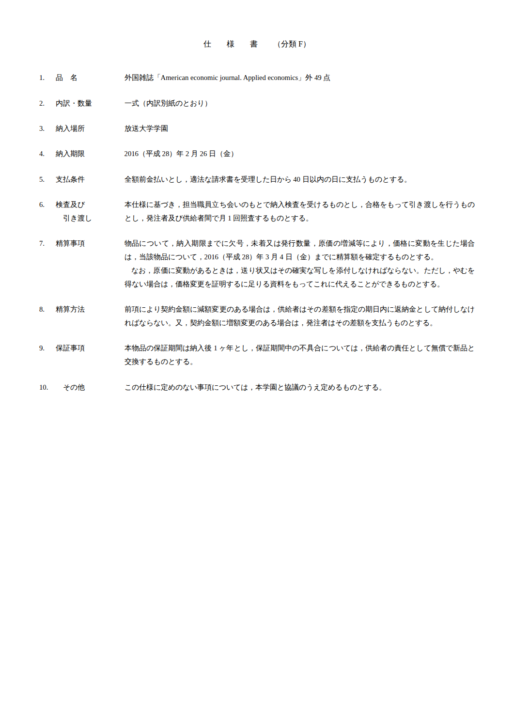仕　様　書（分類 F）
| 1. | 品 名 | 外国雑誌「American economic journal. Applied economics」外 49 点 |
| 2. | 内訳・数量 | 一式（内訳別紙のとおり） |
| 3. | 納入場所 | 放送大学学園 |
| 4. | 納入期限 | 2016（平成 28）年 2 月 26 日（金） |
| 5. | 支払条件 | 全額前金払いとし，適法な請求書を受理した日から 40 日以内の日に支払うものとする。 |
| 6. | 検査及び 引き渡し | 本仕様に基づき，担当職員立ち会いのもとで納入検査を受けるものとし，合格をもって引き渡しを行うものとし，発注者及び供給者間で月 1 回照査するものとする。 |
| 7. | 精算事項 | 物品について，納入期限までに欠号，未着又は発行数量，原価の増減等により，価格に変動を生じた場合は，当該物品について，2016（平成 28）年 3 月 4 日（金）までに精算額を確定するものとする。 なお，原価に変動があるときは，送り状又はその確実な写しを添付しなければならない。ただし，やむを得ない場合は，価格変更を証明するに足りる資料をもってこれに代えることができるものとする。 |
| 8. | 精算方法 | 前項により契約金額に減額変更のある場合は，供給者はその差額を指定の期日内に返納金として納付しなければならない。又，契約金額に増額変更のある場合は，発注者はその差額を支払うものとする。 |
| 9. | 保証事項 | 本物品の保証期間は納入後 1 ヶ年とし，保証期間中の不具合については，供給者の責任として無償で新品と交換するものとする。 |
| 10. | その他 | この仕様に定めのない事項については，本学園と協議のうえ定めるものとする。 |